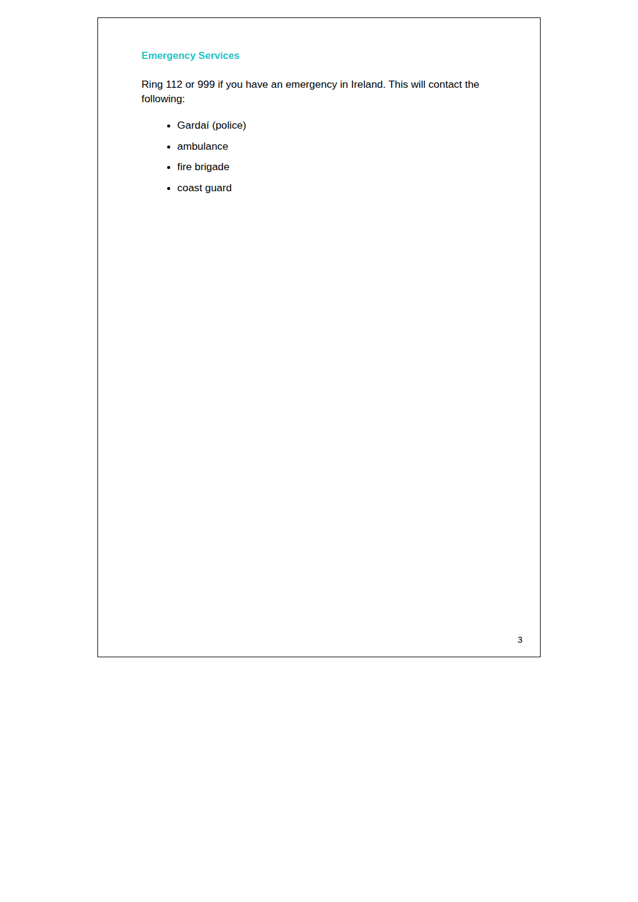Emergency Services
Ring 112 or 999 if you have an emergency in Ireland. This will contact the following:
Gardaí (police)
ambulance
fire brigade
coast guard
3